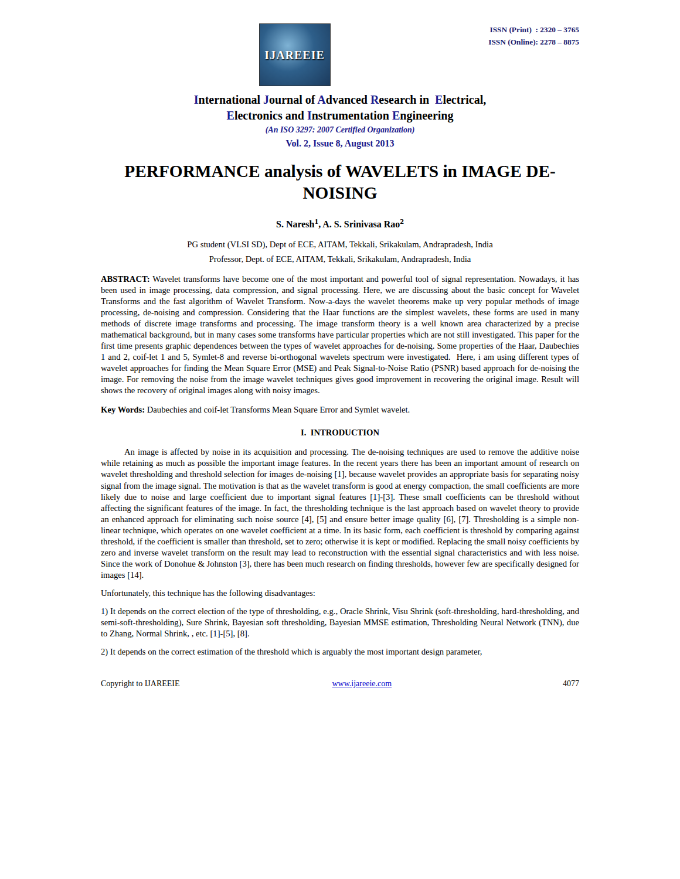IJAREEIE
ISSN (Print) : 2320 – 3765
ISSN (Online): 2278 – 8875
International Journal of Advanced Research in Electrical,
Electronics and Instrumentation Engineering
(An ISO 3297: 2007 Certified Organization)
Vol. 2, Issue 8, August 2013
PERFORMANCE analysis of WAVELETS in IMAGE DE-NOISING
S. Naresh1, A. S. Srinivasa Rao2
PG student (VLSI SD), Dept of ECE, AITAM, Tekkali, Srikakulam, Andrapradesh, India
Professor, Dept. of ECE, AITAM, Tekkali, Srikakulam, Andrapradesh, India
ABSTRACT: Wavelet transforms have become one of the most important and powerful tool of signal representation. Nowadays, it has been used in image processing, data compression, and signal processing. Here, we are discussing about the basic concept for Wavelet Transforms and the fast algorithm of Wavelet Transform. Now-a-days the wavelet theorems make up very popular methods of image processing, de-noising and compression. Considering that the Haar functions are the simplest wavelets, these forms are used in many methods of discrete image transforms and processing. The image transform theory is a well known area characterized by a precise mathematical background, but in many cases some transforms have particular properties which are not still investigated. This paper for the first time presents graphic dependences between the types of wavelet approaches for de-noising. Some properties of the Haar, Daubechies 1 and 2, coif-let 1 and 5, Symlet-8 and reverse bi-orthogonal wavelets spectrum were investigated. Here, i am using different types of wavelet approaches for finding the Mean Square Error (MSE) and Peak Signal-to-Noise Ratio (PSNR) based approach for de-noising the image. For removing the noise from the image wavelet techniques gives good improvement in recovering the original image. Result will shows the recovery of original images along with noisy images.
Key Words: Daubechies and coif-let Transforms Mean Square Error and Symlet wavelet.
I. INTRODUCTION
An image is affected by noise in its acquisition and processing. The de-noising techniques are used to remove the additive noise while retaining as much as possible the important image features. In the recent years there has been an important amount of research on wavelet thresholding and threshold selection for images de-noising [1], because wavelet provides an appropriate basis for separating noisy signal from the image signal. The motivation is that as the wavelet transform is good at energy compaction, the small coefficients are more likely due to noise and large coefficient due to important signal features [1]-[3]. These small coefficients can be threshold without affecting the significant features of the image. In fact, the thresholding technique is the last approach based on wavelet theory to provide an enhanced approach for eliminating such noise source [4], [5] and ensure better image quality [6], [7]. Thresholding is a simple non-linear technique, which operates on one wavelet coefficient at a time. In its basic form, each coefficient is threshold by comparing against threshold, if the coefficient is smaller than threshold, set to zero; otherwise it is kept or modified. Replacing the small noisy coefficients by zero and inverse wavelet transform on the result may lead to reconstruction with the essential signal characteristics and with less noise. Since the work of Donohue & Johnston [3], there has been much research on finding thresholds, however few are specifically designed for images [14].
Unfortunately, this technique has the following disadvantages:
1) It depends on the correct election of the type of thresholding, e.g., Oracle Shrink, Visu Shrink (soft-thresholding, hard-thresholding, and semi-soft-thresholding), Sure Shrink, Bayesian soft thresholding, Bayesian MMSE estimation, Thresholding Neural Network (TNN), due to Zhang, Normal Shrink, , etc. [1]-[5], [8].
2) It depends on the correct estimation of the threshold which is arguably the most important design parameter,
Copyright to IJAREEIE
www.ijareeie.com
4077